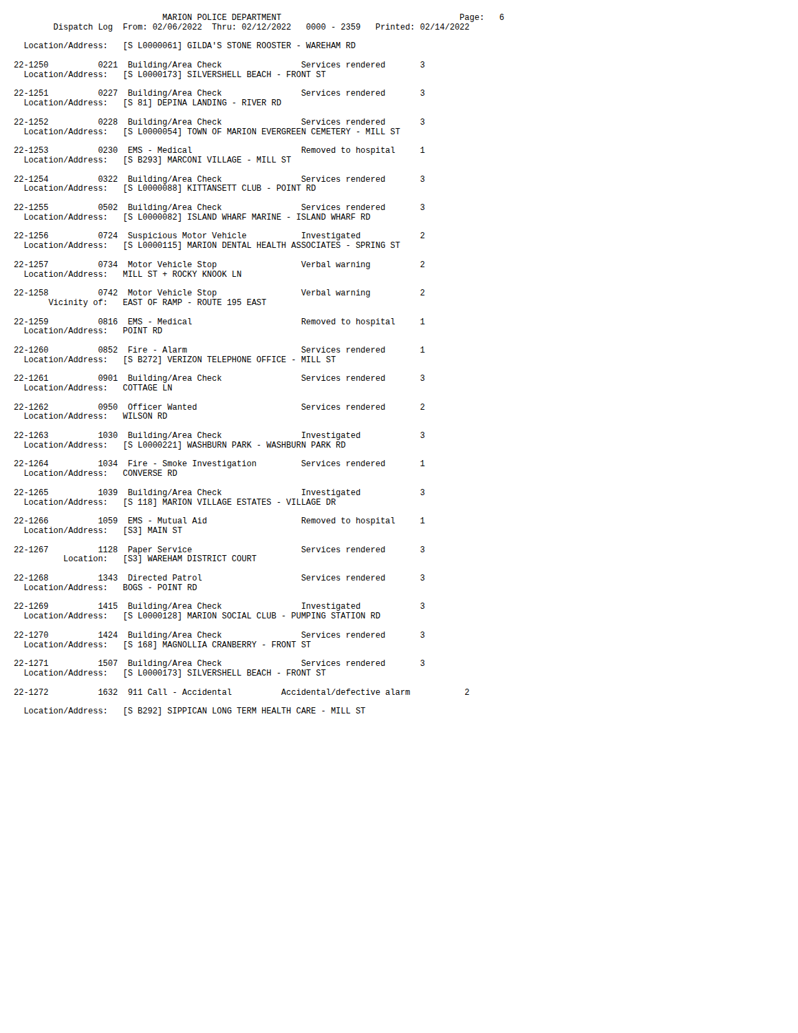MARION POLICE DEPARTMENT                                    Page:   6
        Dispatch Log  From: 02/06/2022  Thru: 02/12/2022   0000 - 2359   Printed: 02/14/2022

  Location/Address:   [S L0000061] GILDA'S STONE ROOSTER - WAREHAM RD

22-1250          0221  Building/Area Check                Services rendered       3
  Location/Address:   [S L0000173] SILVERSHELL BEACH - FRONT ST

22-1251          0227  Building/Area Check                Services rendered       3
  Location/Address:   [S 81] DEPINA LANDING - RIVER RD

22-1252          0228  Building/Area Check                Services rendered       3
  Location/Address:   [S L0000054] TOWN OF MARION EVERGREEN CEMETERY - MILL ST

22-1253          0230  EMS - Medical                      Removed to hospital     1
  Location/Address:   [S B293] MARCONI VILLAGE - MILL ST

22-1254          0322  Building/Area Check                Services rendered       3
  Location/Address:   [S L0000088] KITTANSETT CLUB - POINT RD

22-1255          0502  Building/Area Check                Services rendered       3
  Location/Address:   [S L0000082] ISLAND WHARF MARINE - ISLAND WHARF RD

22-1256          0724  Suspicious Motor Vehicle           Investigated            2
  Location/Address:   [S L0000115] MARION DENTAL HEALTH ASSOCIATES - SPRING ST

22-1257          0734  Motor Vehicle Stop                 Verbal warning          2
  Location/Address:   MILL ST + ROCKY KNOOK LN

22-1258          0742  Motor Vehicle Stop                 Verbal warning          2
       Vicinity of:   EAST OF RAMP - ROUTE 195 EAST

22-1259          0816  EMS - Medical                      Removed to hospital     1
  Location/Address:   POINT RD

22-1260          0852  Fire - Alarm                       Services rendered       1
  Location/Address:   [S B272] VERIZON TELEPHONE OFFICE - MILL ST

22-1261          0901  Building/Area Check                Services rendered       3
  Location/Address:   COTTAGE LN

22-1262          0950  Officer Wanted                     Services rendered       2
  Location/Address:   WILSON RD

22-1263          1030  Building/Area Check                Investigated            3
  Location/Address:   [S L0000221] WASHBURN PARK - WASHBURN PARK RD

22-1264          1034  Fire - Smoke Investigation         Services rendered       1
  Location/Address:   CONVERSE RD

22-1265          1039  Building/Area Check                Investigated            3
  Location/Address:   [S 118] MARION VILLAGE ESTATES - VILLAGE DR

22-1266          1059  EMS - Mutual Aid                   Removed to hospital     1
  Location/Address:   [S3] MAIN ST

22-1267          1128  Paper Service                      Services rendered       3
          Location:   [S3] WAREHAM DISTRICT COURT

22-1268          1343  Directed Patrol                    Services rendered       3
  Location/Address:   BOGS - POINT RD

22-1269          1415  Building/Area Check                Investigated            3
  Location/Address:   [S L0000128] MARION SOCIAL CLUB - PUMPING STATION RD

22-1270          1424  Building/Area Check                Services rendered       3
  Location/Address:   [S 168] MAGNOLLIA CRANBERRY - FRONT ST

22-1271          1507  Building/Area Check                Services rendered       3
  Location/Address:   [S L0000173] SILVERSHELL BEACH - FRONT ST

22-1272          1632  911 Call - Accidental          Accidental/defective alarm           2

  Location/Address:   [S B292] SIPPICAN LONG TERM HEALTH CARE - MILL ST